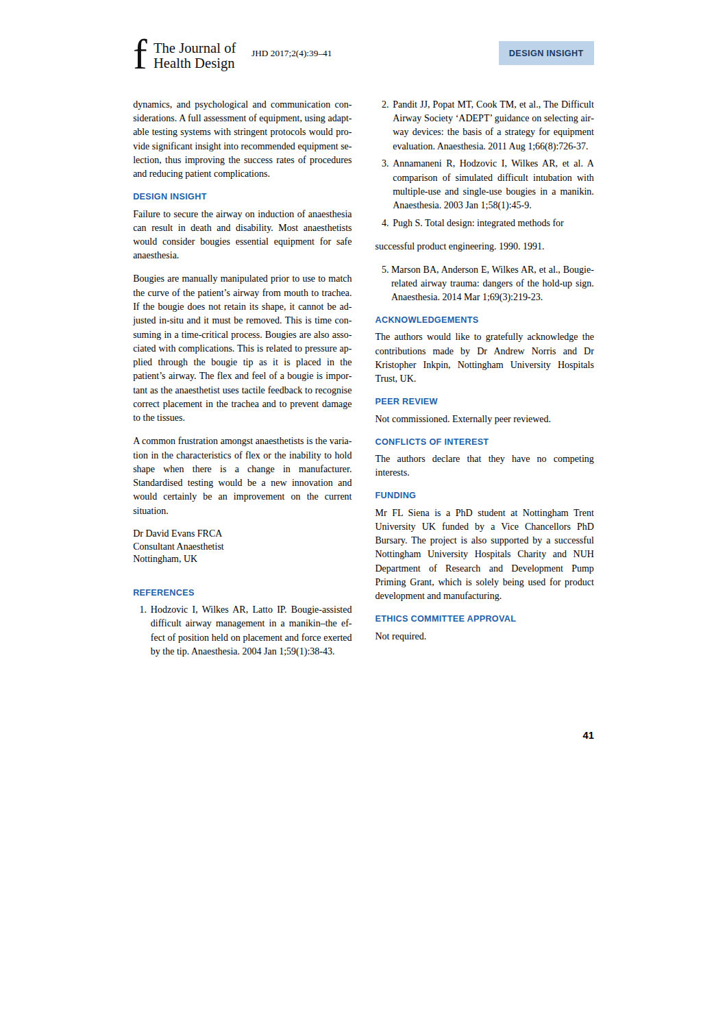f
The Journal of Health Design
JHD 2017;2(4):39–41
DESIGN INSIGHT
dynamics, and psychological and communication considerations. A full assessment of equipment, using adaptable testing systems with stringent protocols would provide significant insight into recommended equipment selection, thus improving the success rates of procedures and reducing patient complications.
DESIGN INSIGHT
Failure to secure the airway on induction of anaesthesia can result in death and disability. Most anaesthetists would consider bougies essential equipment for safe anaesthesia.
Bougies are manually manipulated prior to use to match the curve of the patient’s airway from mouth to trachea. If the bougie does not retain its shape, it cannot be adjusted in-situ and it must be removed. This is time consuming in a time-critical process. Bougies are also associated with complications. This is related to pressure applied through the bougie tip as it is placed in the patient’s airway. The flex and feel of a bougie is important as the anaesthetist uses tactile feedback to recognise correct placement in the trachea and to prevent damage to the tissues.
A common frustration amongst anaesthetists is the variation in the characteristics of flex or the inability to hold shape when there is a change in manufacturer. Standardised testing would be a new innovation and would certainly be an improvement on the current situation.
Dr David Evans FRCA
Consultant Anaesthetist
Nottingham, UK
REFERENCES
Hodzovic I, Wilkes AR, Latto IP. Bougie-assisted difficult airway management in a manikin–the effect of position held on placement and force exerted by the tip. Anaesthesia. 2004 Jan 1;59(1):38-43.
Pandit JJ, Popat MT, Cook TM, et al., The Difficult Airway Society ‘ADEPT’ guidance on selecting airway devices: the basis of a strategy for equipment evaluation. Anaesthesia. 2011 Aug 1;66(8):726-37.
Annamaneni R, Hodzovic I, Wilkes AR, et al. A comparison of simulated difficult intubation with multiple-use and single-use bougies in a manikin. Anaesthesia. 2003 Jan 1;58(1):45-9.
Pugh S. Total design: integrated methods for
successful product engineering. 1990. 1991.
Marson BA, Anderson E, Wilkes AR, et al., Bougie-related airway trauma: dangers of the hold-up sign. Anaesthesia. 2014 Mar 1;69(3):219-23.
ACKNOWLEDGEMENTS
The authors would like to gratefully acknowledge the contributions made by Dr Andrew Norris and Dr Kristopher Inkpin, Nottingham University Hospitals Trust, UK.
PEER REVIEW
Not commissioned. Externally peer reviewed.
CONFLICTS OF INTEREST
The authors declare that they have no competing interests.
FUNDING
Mr FL Siena is a PhD student at Nottingham Trent University UK funded by a Vice Chancellors PhD Bursary. The project is also supported by a successful Nottingham University Hospitals Charity and NUH Department of Research and Development Pump Priming Grant, which is solely being used for product development and manufacturing.
ETHICS COMMITTEE APPROVAL
Not required.
41